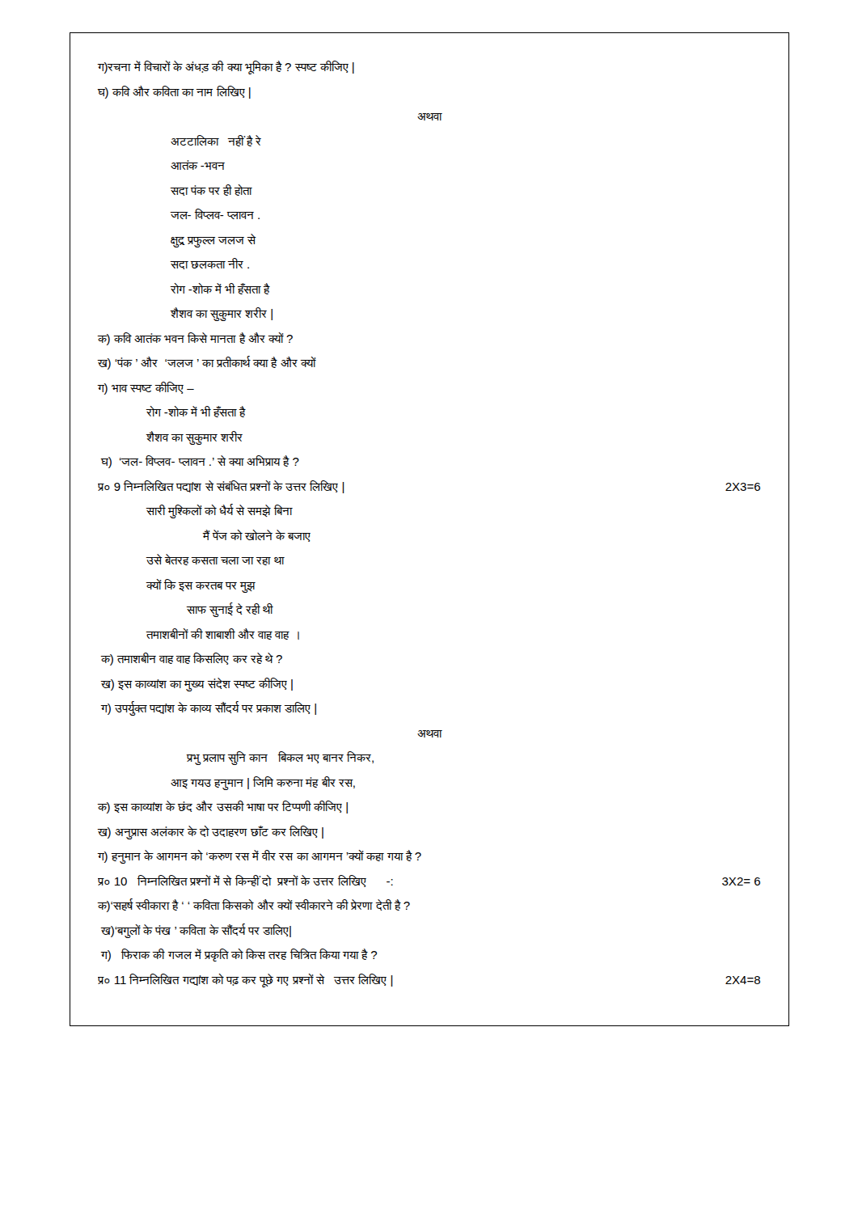ग)रचना में विचारों के अंधड़ की क्या भूमिका है ? स्पष्ट कीजिए |
घ) कवि और कविता का नाम लिखिए |
अथवा
अटटालिका नहीं है रे
आतंक -भवन
सदा पंक पर ही होता
जल- विप्लव- प्लावन .
क्षुद्र प्रफुल्ल जलज से
सदा छलकता नीर .
रोग -शोक में भी हँसता है
शैशव का सुकुमार शरीर |
क) कवि आतंक भवन किसे मानता है और क्यों ?
ख) ‘पंक ’ और ‘जलज ’ का प्रतीकार्थ क्या है और क्यों
ग) भाव स्पष्ट कीजिए –
रोग -शोक में भी हँसता है
शैशव का सुकुमार शरीर
घ) ‘जल- विप्लव- प्लावन .’ से क्या अभिप्राय है ?
2X3=6
प्र० 9 निम्नलिखित पद्यांश से संबंधित प्रश्नों के उत्तर लिखिए |
सारी मुश्किलों को धैर्य से समझे बिना
मैं पेंज को खोलने के बजाए
उसे बेतरह कसता चला जा रहा था
क्यों कि इस करतब पर मुझ
साफ सुनाई दे रही थी
तमाशबीनों की शाबाशी और वाह वाह ।
क) तमाशबीन वाह वाह किसलिए कर रहे थे ?
ख) इस काव्यांश का मुख्य संदेश स्पष्ट कीजिए |
ग) उपर्युक्त पद्यांश के काव्य सौंदर्य पर प्रकाश डालिए |
अथवा
प्रभु प्रलाप सुनि कान बिकल भए बानर निकर,
आइ गयउ हनुमान | जिमि करुना मंह बीर रस,
क) इस काव्यांश के छंद और उसकी भाषा पर टिप्पणी कीजिए |
ख) अनुप्रास अलंकार के दो उदाहरण छाँट कर लिखिए |
ग) हनुमान के आगमन को ‘करुण रस में वीर रस का आगमन ’क्यों कहा गया है ?
3X2= 6
प्र० 10 निम्नलिखित प्रश्नों में से किन्हीं दो प्रश्नों के उत्तर लिखिए -:
क)‘सहर्ष स्वीकारा है ‘ ‘ कविता किसको और क्यों स्वीकारने की प्रेरणा देती है ?
ख)‘बगुलों के पंख ’ कविता के सौंदर्य पर डालिए|
ग) फिराक की गजल में प्रकृति को किस तरह चित्रित किया गया है ?
2X4=8
प्र० 11 निम्नलिखित गद्यांश को पढ़ कर पूछे गए प्रश्नों से उत्तर लिखिए |